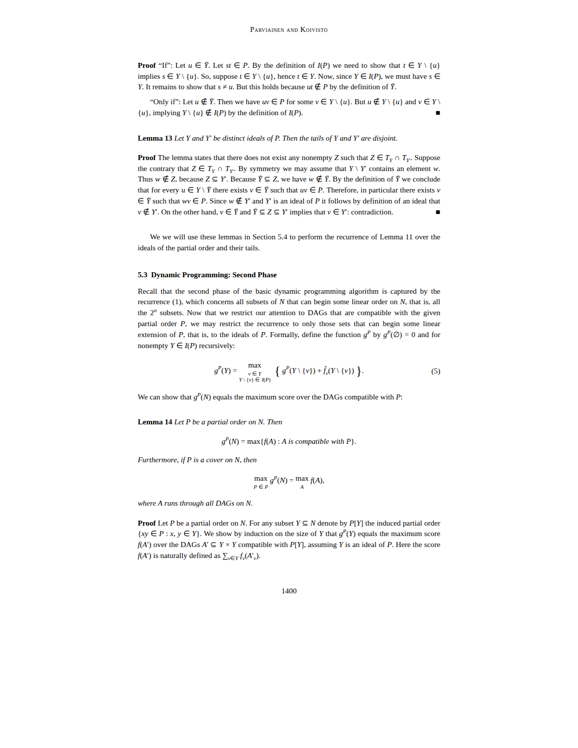Parviainen and Koivisto
Proof “If”: Let u ∈ Y̌. Let st ∈ P. By the definition of I(P) we need to show that t ∈ Y \ {u} implies s ∈ Y \ {u}. So, suppose t ∈ Y \ {u}, hence t ∈ Y. Now, since Y ∈ I(P), we must have s ∈ Y. It remains to show that s ≠ u. But this holds because ut ∉ P by the definition of Y̌.
“Only if”: Let u ∉ Y̌. Then we have uv ∈ P for some v ∈ Y \ {u}. But u ∉ Y \ {u} and v ∈ Y \ {u}, implying Y \ {u} ∉ I(P) by the definition of I(P). ■
Lemma 13 Let Y and Y′ be distinct ideals of P. Then the tails of Y and Y′ are disjoint.
Proof The lemma states that there does not exist any nonempty Z such that Z ∈ TY ∩ TY′. Suppose the contrary that Z ∈ TY ∩ TY′. By symmetry we may assume that Y \ Y′ contains an element w. Thus w ∉ Z, because Z ⊆ Y′. Because Y̌ ⊆ Z, we have w ∉ Y̌. By the definition of Y̌ we conclude that for every u ∈ Y \ Y̌ there exists v ∈ Y̌ such that uv ∈ P. Therefore, in particular there exists v ∈ Y̌ such that wv ∈ P. Since w ∉ Y′ and Y′ is an ideal of P it follows by definition of an ideal that v ∉ Y′. On the other hand, v ∈ Y̌ and Y̌ ⊆ Z ⊆ Y′ implies that v ∈ Y′: contradiction. ■
We we will use these lemmas in Section 5.4 to perform the recurrence of Lemma 11 over the ideals of the partial order and their tails.
5.3 Dynamic Programming: Second Phase
Recall that the second phase of the basic dynamic programming algorithm is captured by the recurrence (1), which concerns all subsets of N that can begin some linear order on N, that is, all the 2n subsets. Now that we restrict our attention to DAGs that are compatible with the given partial order P, we may restrict the recurrence to only those sets that can begin some linear extension of P, that is, to the ideals of P. Formally, define the function gP by gP(∅) = 0 and for nonempty Y ∈ I(P) recursively:
gP(Y) = max v ∈ Y Y \ {v} ∈ I(P) { gP(Y \ {v}) + f̂v(Y \ {v}) }. (5)
We can show that gP(N) equals the maximum score over the DAGs compatible with P:
Lemma 14 Let P be a partial order on N. Then
gP(N) = max{f(A) : A is compatible with P}.
Furthermore, if P is a cover on N, then
max P ∈ P gP(N) = max A f(A),
where A runs through all DAGs on N.
Proof Let P be a partial order on N. For any subset Y ⊆ N denote by P[Y] the induced partial order {xy ∈ P : x, y ∈ Y}. We show by induction on the size of Y that gP(Y) equals the maximum score f(A′) over the DAGs A′ ⊆ Y × Y compatible with P[Y], assuming Y is an ideal of P. Here the score f(A′) is naturally defined as ∑v∈Y fv(A′v).
1400